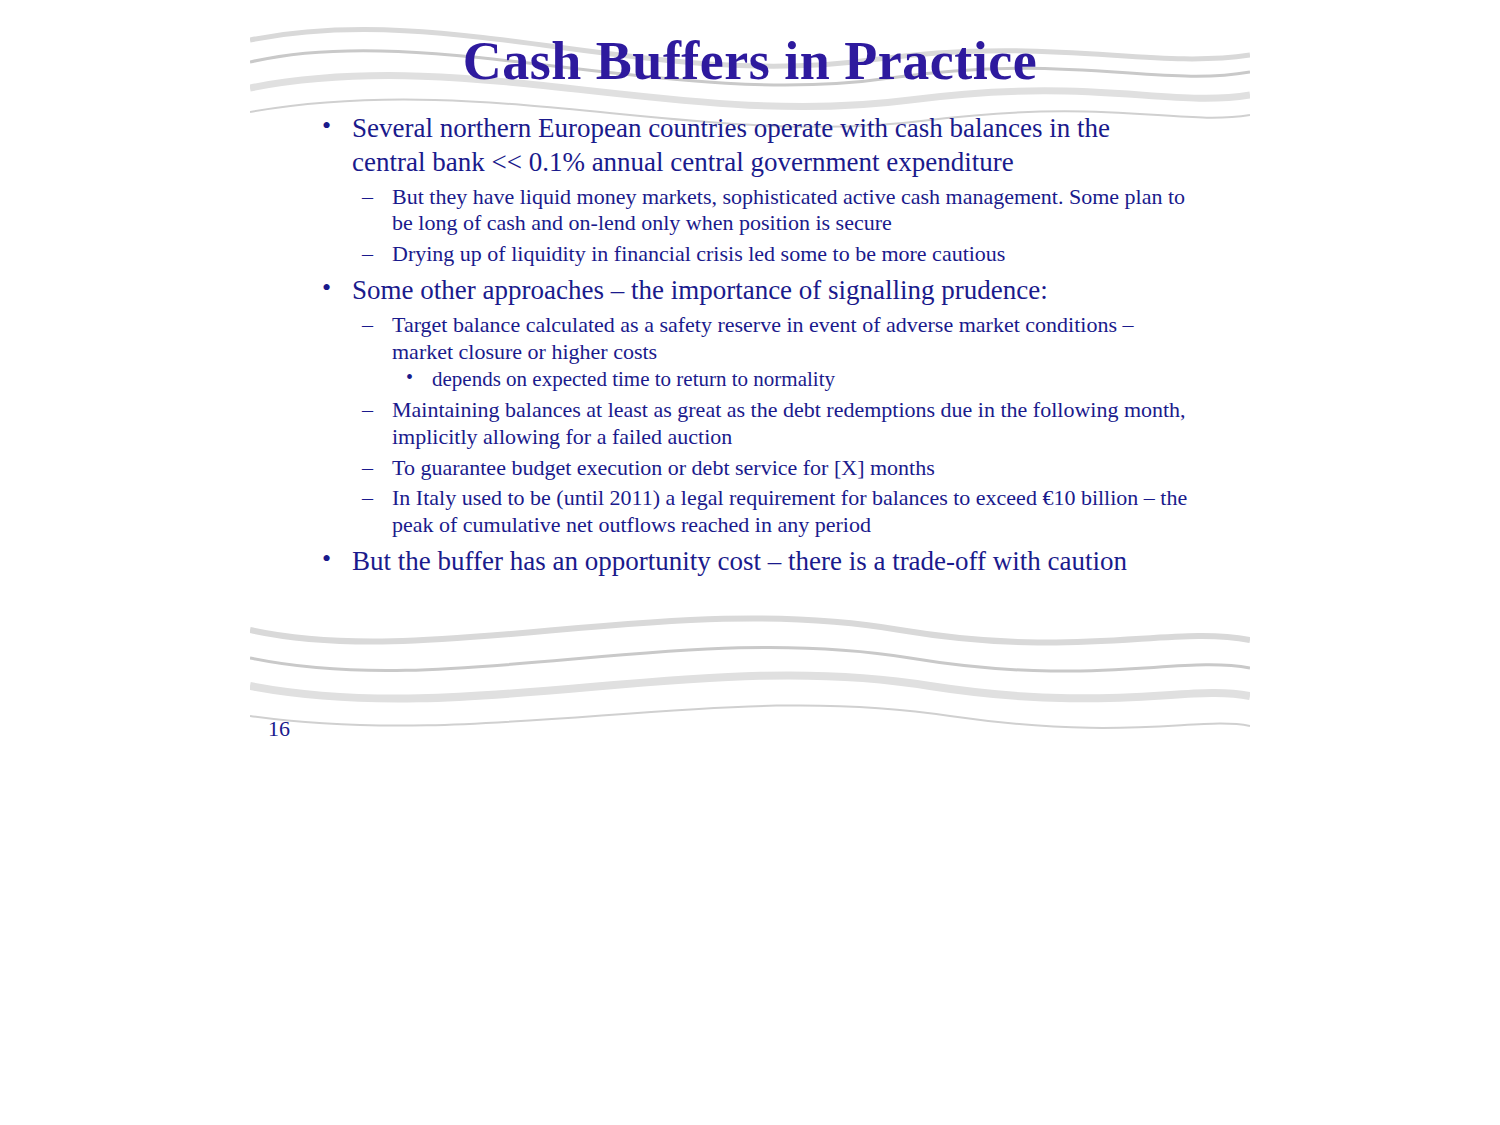Cash Buffers in Practice
Several northern European countries operate with cash balances in the central bank << 0.1% annual central government expenditure
But they have liquid money markets, sophisticated active cash management. Some plan to be long of cash and on-lend only when position is secure
Drying up of liquidity in financial crisis led some to be more cautious
Some other approaches – the importance of signalling prudence:
Target balance calculated as a safety reserve in event of adverse market conditions – market closure or higher costs
depends on expected time to return to normality
Maintaining balances at least as great as the debt redemptions due in the following month, implicitly allowing for a failed auction
To guarantee budget execution or debt service for [X] months
In Italy used to be (until 2011) a legal requirement for balances to exceed €10 billion – the peak of cumulative net outflows reached in any period
But the buffer has an opportunity cost – there is a trade-off with caution
16